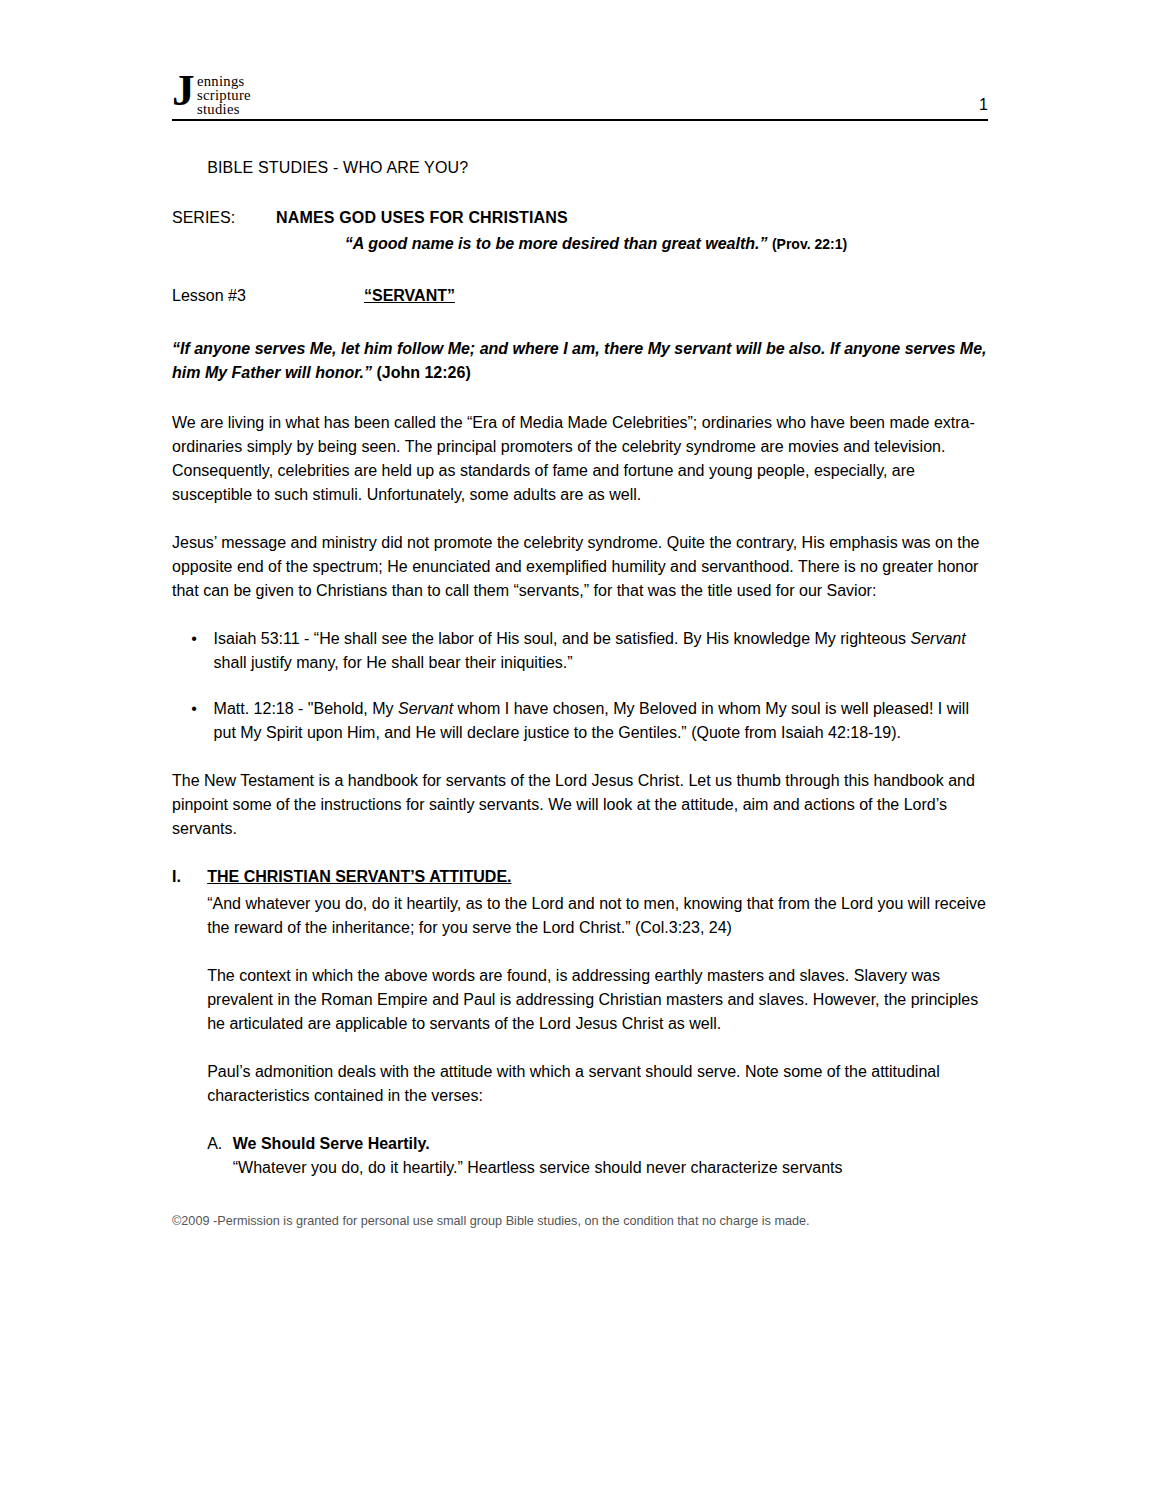J ennings scripture studies
1
BIBLE STUDIES - WHO ARE YOU?
SERIES: NAMES GOD USES FOR CHRISTIANS
“A good name is to be more desired than great wealth.” (Prov. 22:1)
Lesson #3 “SERVANT”
“If anyone serves Me, let him follow Me; and where I am, there My servant will be also. If anyone serves Me, him My Father will honor.” (John 12:26)
We are living in what has been called the “Era of Media Made Celebrities”; ordinaries who have been made extra-ordinaries simply by being seen. The principal promoters of the celebrity syndrome are movies and television. Consequently, celebrities are held up as standards of fame and fortune and young people, especially, are susceptible to such stimuli. Unfortunately, some adults are as well.
Jesus’ message and ministry did not promote the celebrity syndrome. Quite the contrary, His emphasis was on the opposite end of the spectrum; He enunciated and exemplified humility and servanthood. There is no greater honor that can be given to Christians than to call them “servants,” for that was the title used for our Savior:
Isaiah 53:11 - “He shall see the labor of His soul, and be satisfied. By His knowledge My righteous Servant shall justify many, for He shall bear their iniquities.”
Matt. 12:18 - "Behold, My Servant whom I have chosen, My Beloved in whom My soul is well pleased! I will put My Spirit upon Him, and He will declare justice to the Gentiles.” (Quote from Isaiah 42:18-19).
The New Testament is a handbook for servants of the Lord Jesus Christ. Let us thumb through this handbook and pinpoint some of the instructions for saintly servants. We will look at the attitude, aim and actions of the Lord’s servants.
I. THE CHRISTIAN SERVANT’S ATTITUDE.
“And whatever you do, do it heartily, as to the Lord and not to men, knowing that from the Lord you will receive the reward of the inheritance; for you serve the Lord Christ.” (Col.3:23, 24)
The context in which the above words are found, is addressing earthly masters and slaves. Slavery was prevalent in the Roman Empire and Paul is addressing Christian masters and slaves. However, the principles he articulated are applicable to servants of the Lord Jesus Christ as well.
Paul’s admonition deals with the attitude with which a servant should serve. Note some of the attitudinal characteristics contained in the verses:
A. We Should Serve Heartily.
“Whatever you do, do it heartily.” Heartless service should never characterize servants
©2009 -Permission is granted for personal use small group Bible studies, on the condition that no charge is made.